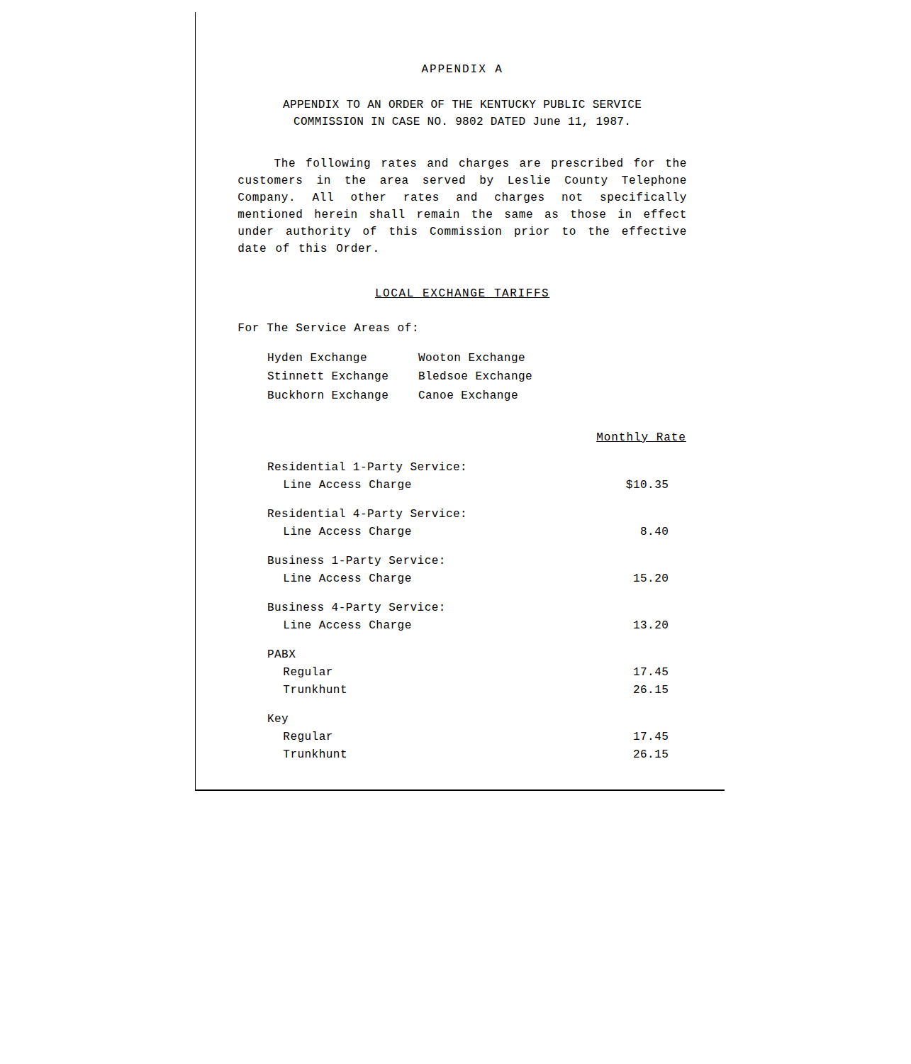APPENDIX A
APPENDIX TO AN ORDER OF THE KENTUCKY PUBLIC SERVICE COMMISSION IN CASE NO. 9802 DATED June 11, 1987.
The following rates and charges are prescribed for the customers in the area served by Leslie County Telephone Company. All other rates and charges not specifically mentioned herein shall remain the same as those in effect under authority of this Commission prior to the effective date of this Order.
LOCAL EXCHANGE TARIFFS
For The Service Areas of:
| Hyden Exchange | Wooton Exchange |
| Stinnett Exchange | Bledsoe Exchange |
| Buckhorn Exchange | Canoe Exchange |
| Monthly Rate |
| --- |
| Residential 1-Party Service: | |
| Line Access Charge | $10.35 |
| Residential 4-Party Service: | |
| Line Access Charge | 8.40 |
| Business 1-Party Service: | |
| Line Access Charge | 15.20 |
| Business 4-Party Service: | |
| Line Access Charge | 13.20 |
| PABX | |
| Regular | 17.45 |
| Trunkhunt | 26.15 |
| Key | |
| Regular | 17.45 |
| Trunkhunt | 26.15 |